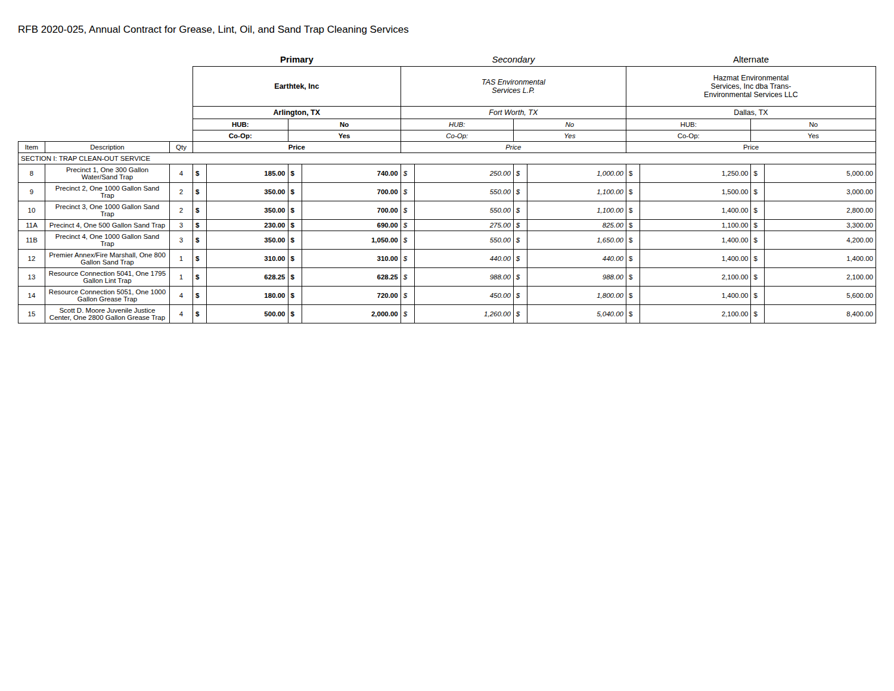RFB 2020-025, Annual Contract for Grease, Lint, Oil, and Sand Trap Cleaning Services
| | Primary | Secondary | Alternate |
| Earthtek, Inc | TAS Environmental Services L.P. | Hazmat Environmental Services, Inc dba Trans- Environmental Services LLC |
| Arlington, TX | Fort Worth, TX | Dallas, TX |
| HUB: | No | HUB: | No | HUB: | No |
| Co-Op: | Yes | Co-Op: | Yes | Co-Op: | Yes |
| Item | Description | Qty | Price | Price | Price |
| SECTION I: TRAP CLEAN-OUT SERVICE |
| 8 | Precinct 1, One 300 Gallon Water/Sand Trap | 4 | $ | 185.00 | $ | 740.00 | $ | 250.00 | $ | 1,000.00 | $ | 1,250.00 | $ | 5,000.00 |
| 9 | Precinct 2, One 1000 Gallon Sand Trap | 2 | $ | 350.00 | $ | 700.00 | $ | 550.00 | $ | 1,100.00 | $ | 1,500.00 | $ | 3,000.00 |
| 10 | Precinct 3, One 1000 Gallon Sand Trap | 2 | $ | 350.00 | $ | 700.00 | $ | 550.00 | $ | 1,100.00 | $ | 1,400.00 | $ | 2,800.00 |
| 11A | Precinct 4, One 500 Gallon Sand Trap | 3 | $ | 230.00 | $ | 690.00 | $ | 275.00 | $ | 825.00 | $ | 1,100.00 | $ | 3,300.00 |
| 11B | Precinct 4, One 1000 Gallon Sand Trap | 3 | $ | 350.00 | $ | 1,050.00 | $ | 550.00 | $ | 1,650.00 | $ | 1,400.00 | $ | 4,200.00 |
| 12 | Premier Annex/Fire Marshall, One 800 Gallon Sand Trap | 1 | $ | 310.00 | $ | 310.00 | $ | 440.00 | $ | 440.00 | $ | 1,400.00 | $ | 1,400.00 |
| 13 | Resource Connection 5041, One 1795 Gallon Lint Trap | 1 | $ | 628.25 | $ | 628.25 | $ | 988.00 | $ | 988.00 | $ | 2,100.00 | $ | 2,100.00 |
| 14 | Resource Connection 5051, One 1000 Gallon Grease Trap | 4 | $ | 180.00 | $ | 720.00 | $ | 450.00 | $ | 1,800.00 | $ | 1,400.00 | $ | 5,600.00 |
| 15 | Scott D. Moore Juvenile Justice Center, One 2800 Gallon Grease Trap | 4 | $ | 500.00 | $ | 2,000.00 | $ | 1,260.00 | $ | 5,040.00 | $ | 2,100.00 | $ | 8,400.00 |